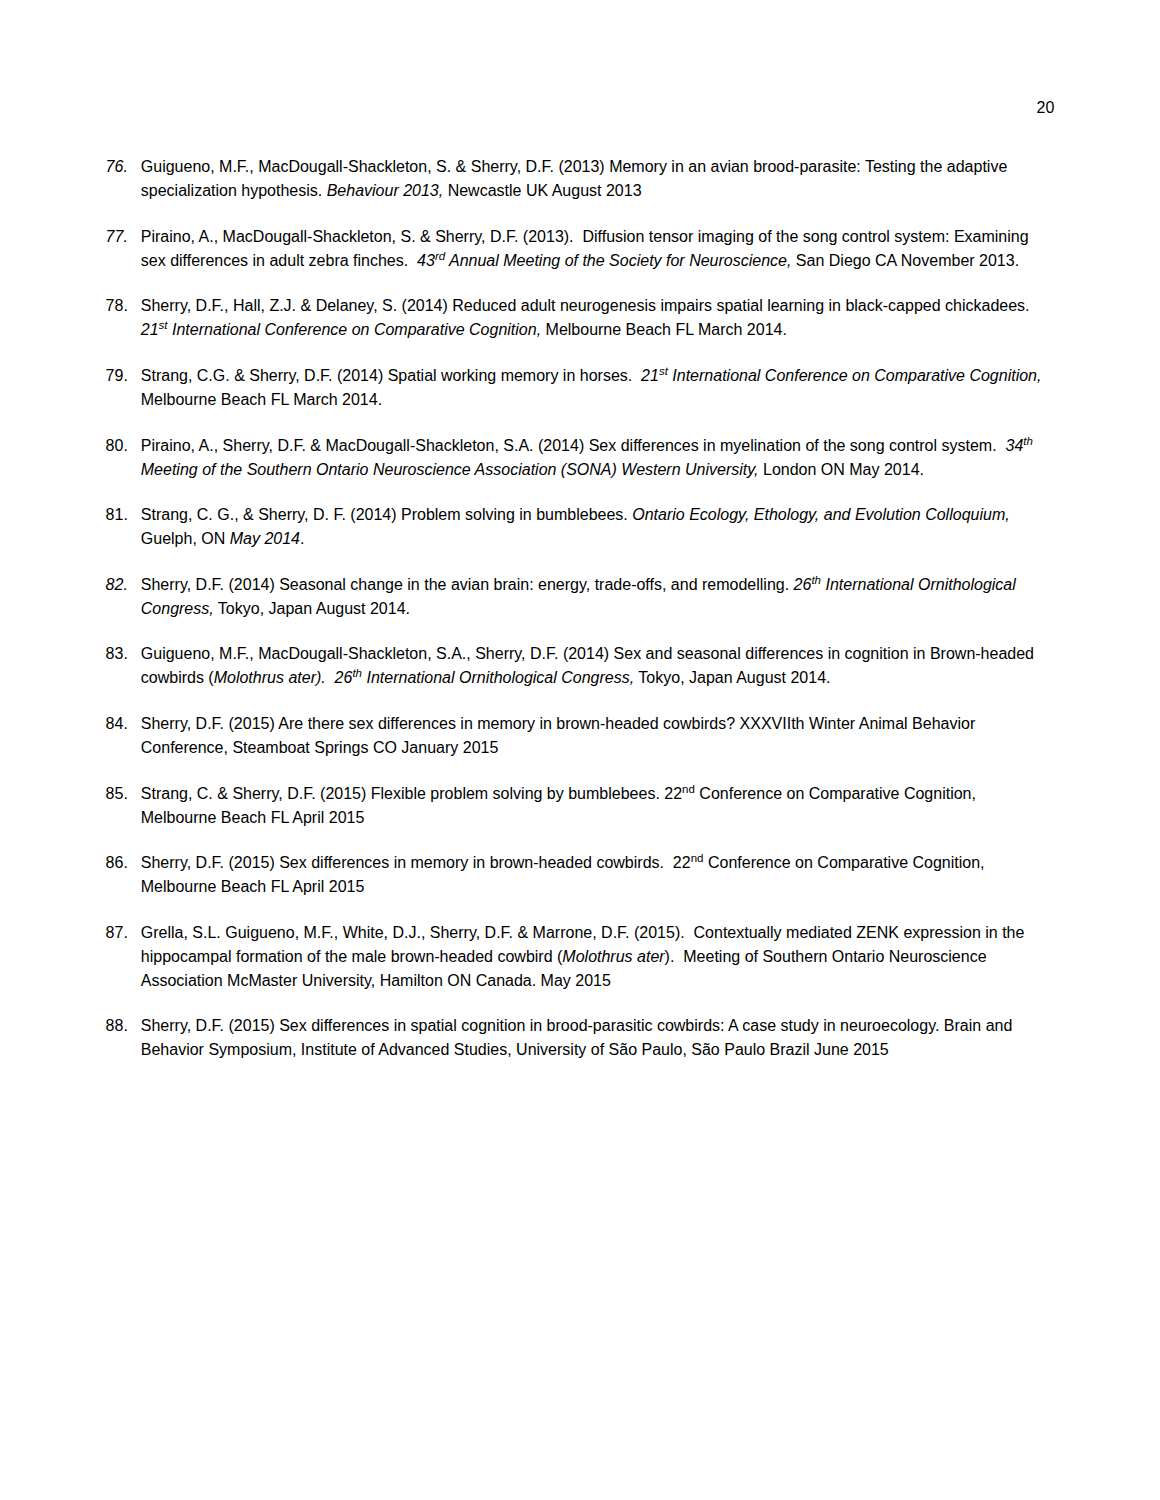20
76. Guigueno, M.F., MacDougall-Shackleton, S. & Sherry, D.F. (2013) Memory in an avian brood-parasite: Testing the adaptive specialization hypothesis. Behaviour 2013, Newcastle UK August 2013
77. Piraino, A., MacDougall-Shackleton, S. & Sherry, D.F. (2013). Diffusion tensor imaging of the song control system: Examining sex differences in adult zebra finches. 43rd Annual Meeting of the Society for Neuroscience, San Diego CA November 2013.
78. Sherry, D.F., Hall, Z.J. & Delaney, S. (2014) Reduced adult neurogenesis impairs spatial learning in black-capped chickadees. 21st International Conference on Comparative Cognition, Melbourne Beach FL March 2014.
79. Strang, C.G. & Sherry, D.F. (2014) Spatial working memory in horses. 21st International Conference on Comparative Cognition, Melbourne Beach FL March 2014.
80. Piraino, A., Sherry, D.F. & MacDougall-Shackleton, S.A. (2014) Sex differences in myelination of the song control system. 34th Meeting of the Southern Ontario Neuroscience Association (SONA) Western University, London ON May 2014.
81. Strang, C. G., & Sherry, D. F. (2014) Problem solving in bumblebees. Ontario Ecology, Ethology, and Evolution Colloquium, Guelph, ON May 2014.
82. Sherry, D.F. (2014) Seasonal change in the avian brain: energy, trade-offs, and remodelling. 26th International Ornithological Congress, Tokyo, Japan August 2014.
83. Guigueno, M.F., MacDougall-Shackleton, S.A., Sherry, D.F. (2014) Sex and seasonal differences in cognition in Brown-headed cowbirds (Molothrus ater). 26th International Ornithological Congress, Tokyo, Japan August 2014.
84. Sherry, D.F. (2015) Are there sex differences in memory in brown-headed cowbirds? XXXVIIth Winter Animal Behavior Conference, Steamboat Springs CO January 2015
85. Strang, C. & Sherry, D.F. (2015) Flexible problem solving by bumblebees. 22nd Conference on Comparative Cognition, Melbourne Beach FL April 2015
86. Sherry, D.F. (2015) Sex differences in memory in brown-headed cowbirds. 22nd Conference on Comparative Cognition, Melbourne Beach FL April 2015
87. Grella, S.L. Guigueno, M.F., White, D.J., Sherry, D.F. & Marrone, D.F. (2015). Contextually mediated ZENK expression in the hippocampal formation of the male brown-headed cowbird (Molothrus ater). Meeting of Southern Ontario Neuroscience Association McMaster University, Hamilton ON Canada. May 2015
88. Sherry, D.F. (2015) Sex differences in spatial cognition in brood-parasitic cowbirds: A case study in neuroecology. Brain and Behavior Symposium, Institute of Advanced Studies, University of São Paulo, São Paulo Brazil June 2015